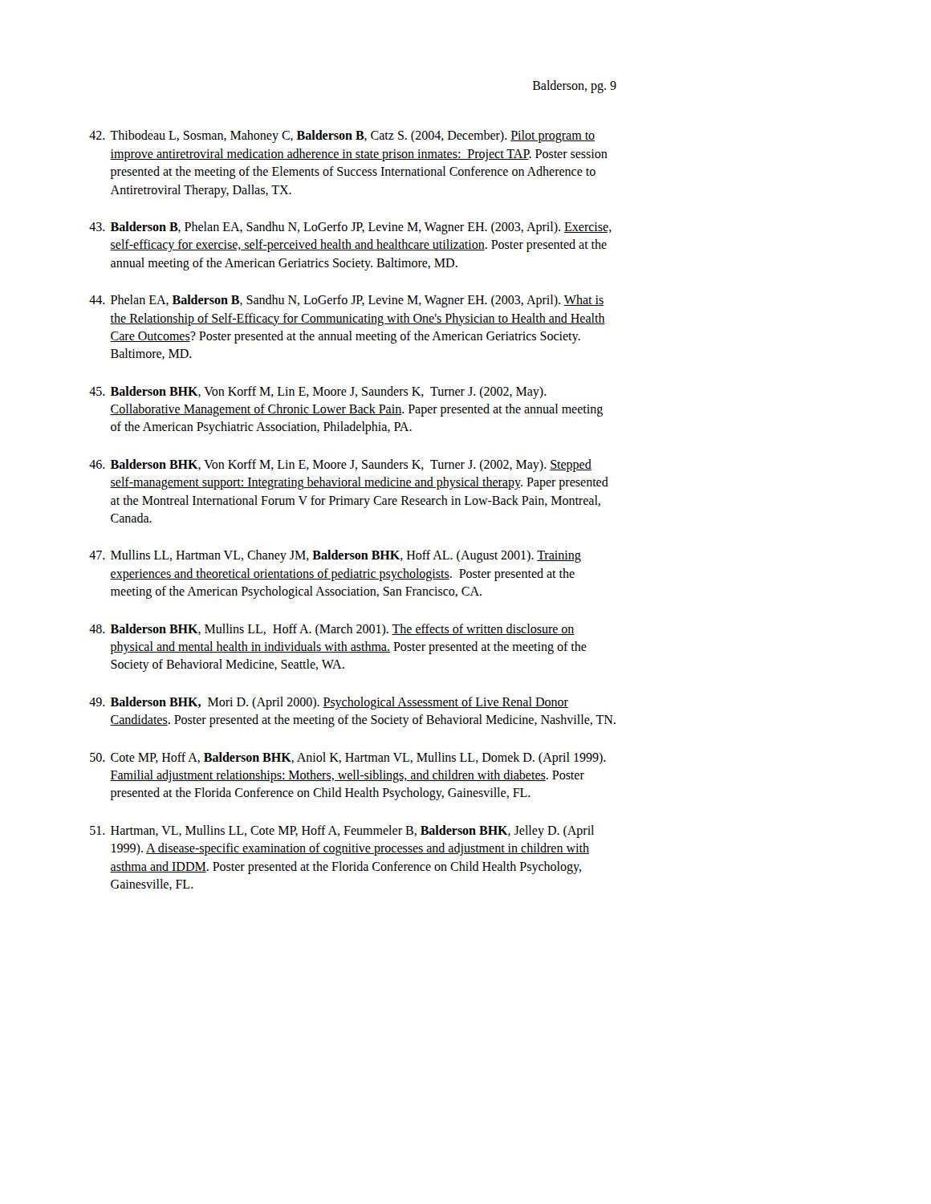Balderson, pg. 9
42. Thibodeau L, Sosman, Mahoney C, Balderson B, Catz S. (2004, December). Pilot program to improve antiretroviral medication adherence in state prison inmates: Project TAP. Poster session presented at the meeting of the Elements of Success International Conference on Adherence to Antiretroviral Therapy, Dallas, TX.
43. Balderson B, Phelan EA, Sandhu N, LoGerfo JP, Levine M, Wagner EH. (2003, April). Exercise, self-efficacy for exercise, self-perceived health and healthcare utilization. Poster presented at the annual meeting of the American Geriatrics Society. Baltimore, MD.
44. Phelan EA, Balderson B, Sandhu N, LoGerfo JP, Levine M, Wagner EH. (2003, April). What is the Relationship of Self-Efficacy for Communicating with One's Physician to Health and Health Care Outcomes? Poster presented at the annual meeting of the American Geriatrics Society. Baltimore, MD.
45. Balderson BHK, Von Korff M, Lin E, Moore J, Saunders K, Turner J. (2002, May). Collaborative Management of Chronic Lower Back Pain. Paper presented at the annual meeting of the American Psychiatric Association, Philadelphia, PA.
46. Balderson BHK, Von Korff M, Lin E, Moore J, Saunders K, Turner J. (2002, May). Stepped self-management support: Integrating behavioral medicine and physical therapy. Paper presented at the Montreal International Forum V for Primary Care Research in Low-Back Pain, Montreal, Canada.
47. Mullins LL, Hartman VL, Chaney JM, Balderson BHK, Hoff AL. (August 2001). Training experiences and theoretical orientations of pediatric psychologists. Poster presented at the meeting of the American Psychological Association, San Francisco, CA.
48. Balderson BHK, Mullins LL, Hoff A. (March 2001). The effects of written disclosure on physical and mental health in individuals with asthma. Poster presented at the meeting of the Society of Behavioral Medicine, Seattle, WA.
49. Balderson BHK, Mori D. (April 2000). Psychological Assessment of Live Renal Donor Candidates. Poster presented at the meeting of the Society of Behavioral Medicine, Nashville, TN.
50. Cote MP, Hoff A, Balderson BHK, Aniol K, Hartman VL, Mullins LL, Domek D. (April 1999). Familial adjustment relationships: Mothers, well-siblings, and children with diabetes. Poster presented at the Florida Conference on Child Health Psychology, Gainesville, FL.
51. Hartman, VL, Mullins LL, Cote MP, Hoff A, Feummeler B, Balderson BHK, Jelley D. (April 1999). A disease-specific examination of cognitive processes and adjustment in children with asthma and IDDM. Poster presented at the Florida Conference on Child Health Psychology, Gainesville, FL.